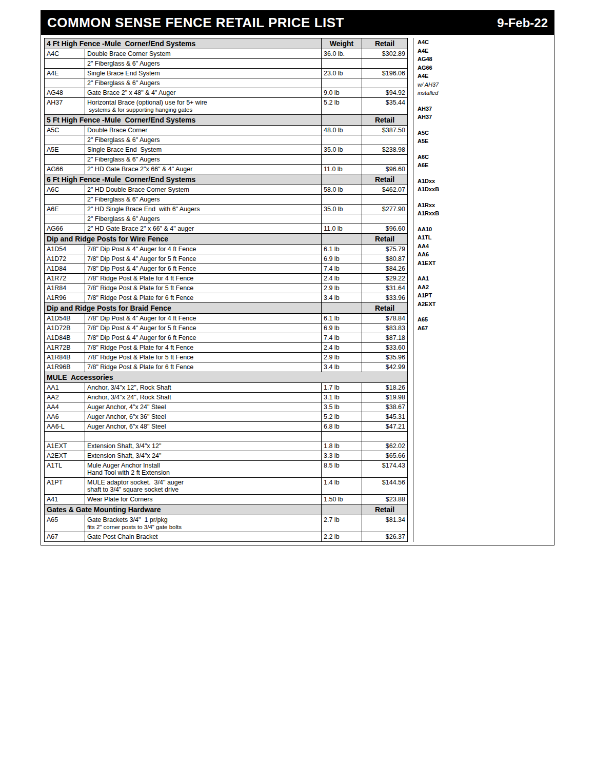COMMON SENSE FENCE RETAIL PRICE LIST
9-Feb-22
| 4 Ft High Fence -Mule Corner/End Systems | Weight | Retail |
| A4C | Double Brace Corner System | 36.0 lb. | $302.89 |
| | 2" Fiberglass & 6" Augers | | |
| A4E | Single Brace End System | 23.0 lb | $196.06 |
| | 2" Fiberglass & 6" Augers | | |
| AG48 | Gate Brace 2" x 48" & 4" Auger | 9.0 lb | $94.92 |
| AH37 | Horizontal Brace (optional) use for 5+ wire systems & for supporting hanging gates | 5.2 lb | $35.44 |
| 5 Ft High Fence -Mule Corner/End Systems | | Retail |
| A5C | Double Brace Corner | 48.0 lb | $387.50 |
| | 2" Fiberglass & 6" Augers | | |
| A5E | Single Brace End System | 35.0 lb | $238.98 |
| | 2" Fiberglass & 6" Augers | | |
| AG66 | 2" HD Gate Brace 2"x 66" & 4" Auger | 11.0 lb | $96.60 |
| 6 Ft High Fence -Mule Corner/End Systems | | Retail |
| A6C | 2" HD Double Brace Corner System | 58.0 lb | $462.07 |
| | 2" Fiberglass & 6" Augers | | |
| A6E | 2" HD Single Brace End with 6" Augers | 35.0 lb | $277.90 |
| | 2" Fiberglass & 6" Augers | | |
| AG66 | 2" HD Gate Brace 2" x 66" & 4" auger | 11.0 lb | $96.60 |
| Dip and Ridge Posts for Wire Fence | | Retail |
| A1D54 | 7/8" Dip Post & 4" Auger for 4 ft Fence | 6.1 lb | $75.79 |
| A1D72 | 7/8" Dip Post & 4" Auger for 5 ft Fence | 6.9 lb | $80.87 |
| A1D84 | 7/8" Dip Post & 4" Auger for 6 ft Fence | 7.4 lb | $84.26 |
| A1R72 | 7/8" Ridge Post & Plate for 4 ft Fence | 2.4 lb | $29.22 |
| A1R84 | 7/8" Ridge Post & Plate for 5 ft Fence | 2.9 lb | $31.64 |
| A1R96 | 7/8" Ridge Post & Plate for 6 ft Fence | 3.4 lb | $33.96 |
| Dip and Ridge Posts for Braid Fence | | Retail |
| A1D54B | 7/8" Dip Post & 4" Auger for 4 ft Fence | 6.1 lb | $78.84 |
| A1D72B | 7/8" Dip Post & 4" Auger for 5 ft Fence | 6.9 lb | $83.83 |
| A1D84B | 7/8" Dip Post & 4" Auger for 6 ft Fence | 7.4 lb | $87.18 |
| A1R72B | 7/8" Ridge Post & Plate for 4 ft Fence | 2.4 lb | $33.60 |
| A1R84B | 7/8" Ridge Post & Plate for 5 ft Fence | 2.9 lb | $35.96 |
| A1R96B | 7/8" Ridge Post & Plate for 6 ft Fence | 3.4 lb | $42.99 |
| MULE Accessories |
| AA1 | Anchor, 3/4"x 12", Rock Shaft | 1.7 lb | $18.26 |
| AA2 | Anchor, 3/4"x 24", Rock Shaft | 3.1 lb | $19.98 |
| AA4 | Auger Anchor, 4"x 24" Steel | 3.5 lb | $38.67 |
| AA6 | Auger Anchor, 6"x 36" Steel | 5.2 lb | $45.31 |
| AA6-L | Auger Anchor, 6"x 48" Steel | 6.8 lb | $47.21 |
| A1EXT | Extension Shaft, 3/4"x 12" | 1.8 lb | $62.02 |
| A2EXT | Extension Shaft, 3/4"x 24" | 3.3 lb | $65.66 |
| A1TL | Mule Auger Anchor Install Hand Tool with 2 ft Extension | 8.5 lb | $174.43 |
| A1PT | MULE adaptor socket. 3/4" auger shaft to 3/4" square socket drive | 1.4 lb | $144.56 |
| A41 | Wear Plate for Corners | 1.50 lb | $23.88 |
| Gates & Gate Mounting Hardware | | Retail |
| A65 | Gate Brackets 3/4" 1 pr/pkg fits 2" corner posts to 3/4" gate bolts | 2.7 lb | $81.34 |
| A67 | Gate Post Chain Bracket | 2.2 lb | $26.37 |
A4C
A4E
AG48
AG66
A4E
w/ AH37
installed
AH37
AH37
A5C
A5E
A6C
A6E
A1Dxx
A1DxxB
A1Rxx
A1RxxB
AA10
A1TL
AA4
AA6
A1EXT
AA1
AA2
A1PT
A2EXT
A65
A67